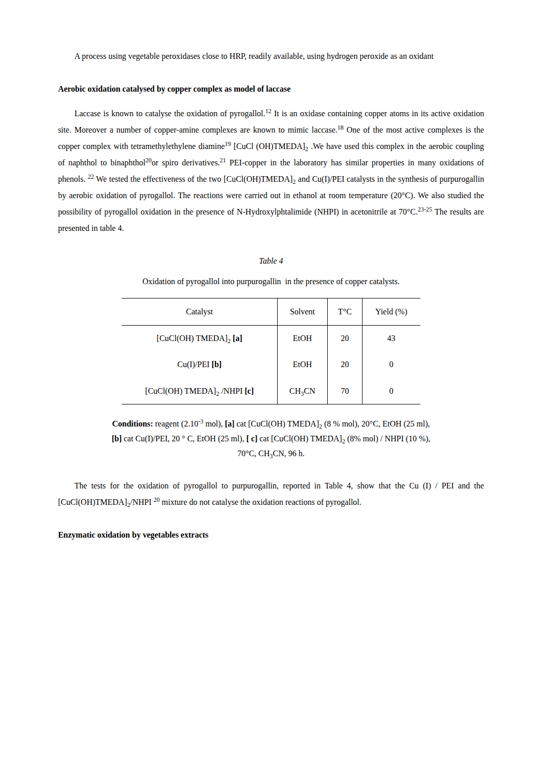A process using vegetable peroxidases close to HRP, readily available, using hydrogen peroxide as an oxidant
Aerobic oxidation catalysed by copper complex as model of laccase
Laccase is known to catalyse the oxidation of pyrogallol.12 It is an oxidase containing copper atoms in its active oxidation site. Moreover a number of copper-amine complexes are known to mimic laccase.18 One of the most active complexes is the copper complex with tetramethylethylene diamine19 [CuCl (OH)TMEDA]2 .We have used this complex in the aerobic coupling of naphthol to binaphthol20or spiro derivatives.21 PEI-copper in the laboratory has similar properties in many oxidations of phenols. 22 We tested the effectiveness of the two [CuCl(OH)TMEDA]2 and Cu(I)/PEI catalysts in the synthesis of purpurogallin by aerobic oxidation of pyrogallol. The reactions were carried out in ethanol at room temperature (20°C). We also studied the possibility of pyrogallol oxidation in the presence of N-Hydroxylphtalimide (NHPI) in acetonitrile at 70°C.23-25 The results are presented in table 4.
Table 4
Oxidation of pyrogallol into purpurogallin in the presence of copper catalysts.
| Catalyst | Solvent | T°C | Yield (%) |
| --- | --- | --- | --- |
| [CuCl(OH) TMEDA] 2 [a] | EtOH | 20 | 43 |
| Cu(I)/PEI [b] | EtOH | 20 | 0 |
| [CuCl(OH) TMEDA] 2 /NHPI [c] | CH 3 CN | 70 | 0 |
Conditions: reagent (2.10-3 mol), [a] cat [CuCl(OH) TMEDA]2 (8 % mol), 20°C, EtOH (25 ml),
[b] cat Cu(I)/PEI, 20 ° C, EtOH (25 ml), [ c] cat [CuCl(OH) TMEDA]2 (8% mol) / NHPI (10 %),
70°C, CH3CN, 96 h.
The tests for the oxidation of pyrogallol to purpurogallin, reported in Table 4, show that the Cu (I) / PEI and the [CuCl(OH)TMEDA]2/NHPI 20 mixture do not catalyse the oxidation reactions of pyrogallol.
Enzymatic oxidation by vegetables extracts